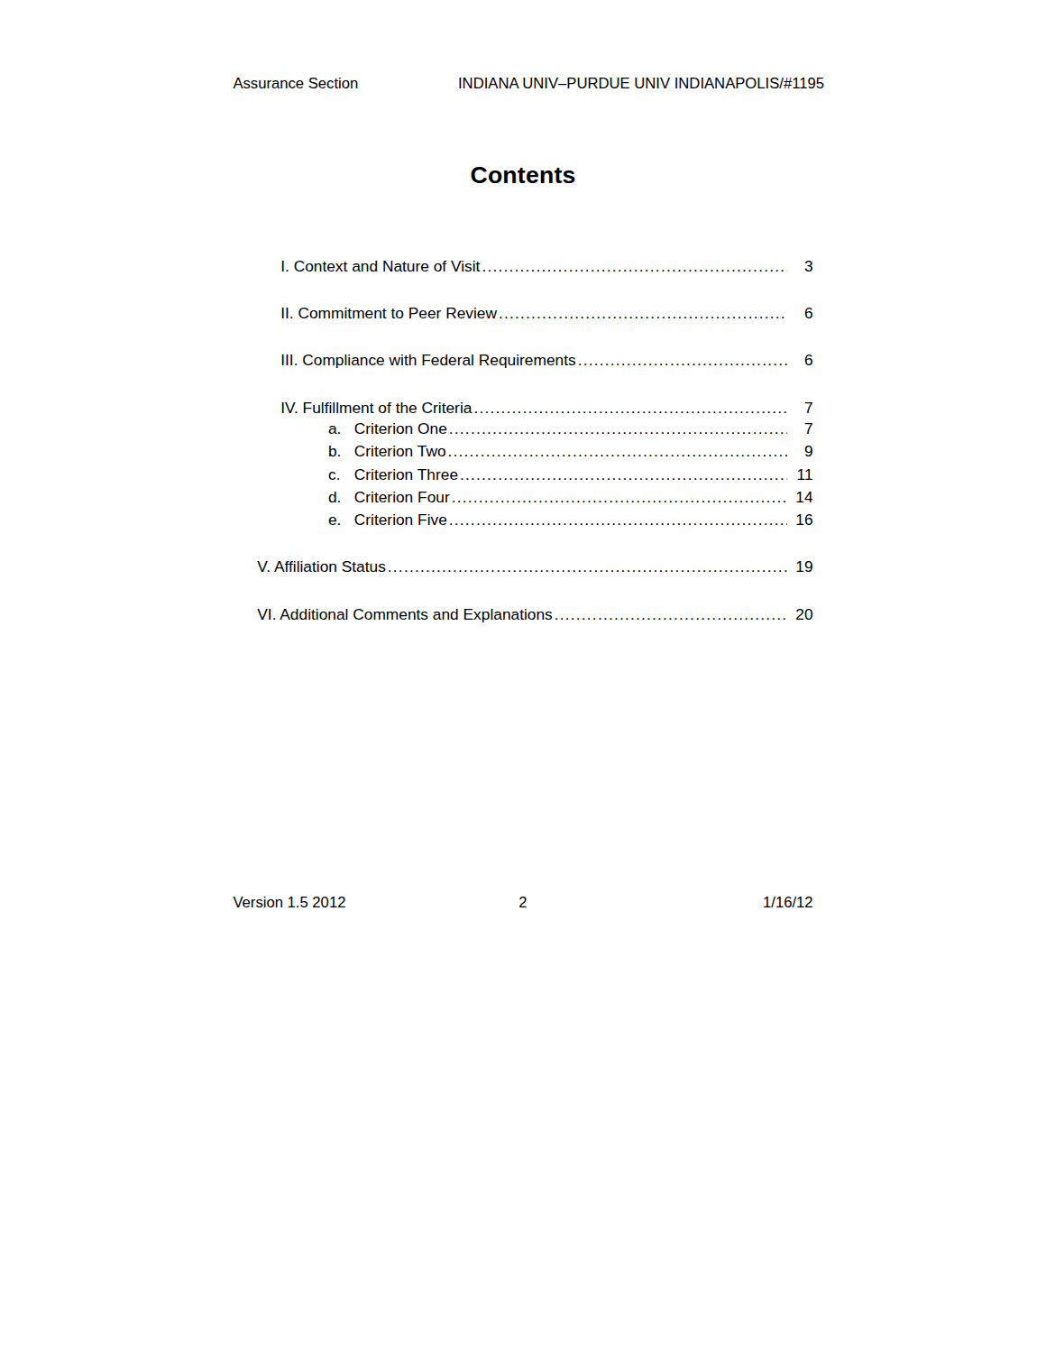Assurance Section
INDIANA UNIV–PURDUE UNIV INDIANAPOLIS/#1195
Contents
I. Context and Nature of Visit ......................................................................................... 3
II. Commitment to Peer Review .................................................................................... 6
III. Compliance with Federal Requirements .............................................................. 6
IV. Fulfillment of the Criteria ......................................................................................... 7
a. Criterion One ................................................................................................... 7
b. Criterion Two ................................................................................................... 9
c. Criterion Three .............................................................................................. 11
d. Criterion Four ................................................................................................ 14
e. Criterion Five ................................................................................................. 16
V. Affiliation Status ..................................................................................................... 19
VI. Additional Comments and Explanations .............................................................. 20
Version 1.5 2012
2
1/16/12